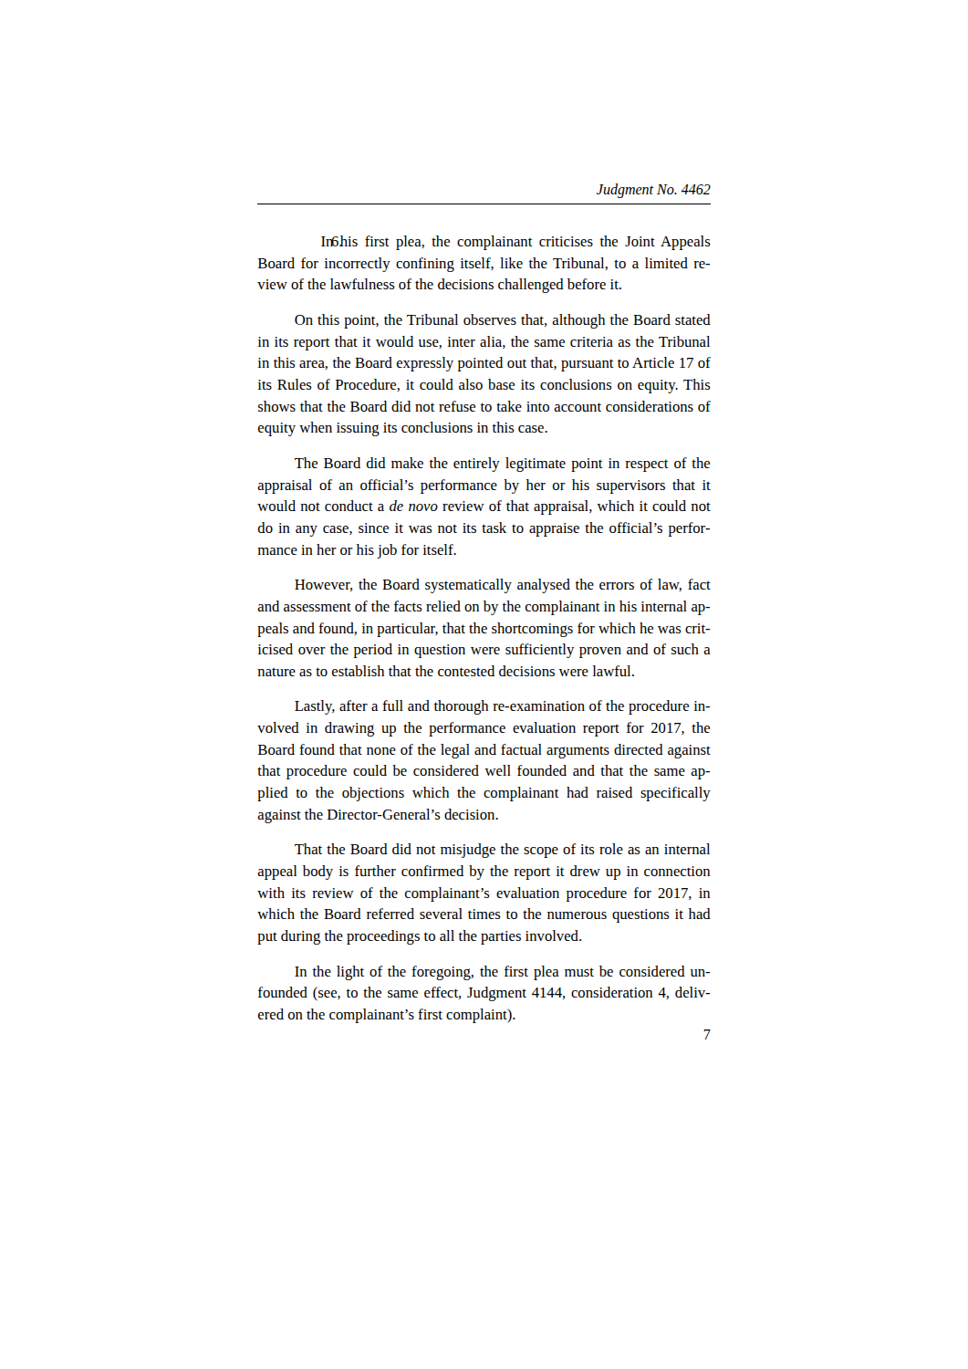Judgment No. 4462
6. In his first plea, the complainant criticises the Joint Appeals Board for incorrectly confining itself, like the Tribunal, to a limited review of the lawfulness of the decisions challenged before it.
On this point, the Tribunal observes that, although the Board stated in its report that it would use, inter alia, the same criteria as the Tribunal in this area, the Board expressly pointed out that, pursuant to Article 17 of its Rules of Procedure, it could also base its conclusions on equity. This shows that the Board did not refuse to take into account considerations of equity when issuing its conclusions in this case.
The Board did make the entirely legitimate point in respect of the appraisal of an official’s performance by her or his supervisors that it would not conduct a de novo review of that appraisal, which it could not do in any case, since it was not its task to appraise the official’s performance in her or his job for itself.
However, the Board systematically analysed the errors of law, fact and assessment of the facts relied on by the complainant in his internal appeals and found, in particular, that the shortcomings for which he was criticised over the period in question were sufficiently proven and of such a nature as to establish that the contested decisions were lawful.
Lastly, after a full and thorough re-examination of the procedure involved in drawing up the performance evaluation report for 2017, the Board found that none of the legal and factual arguments directed against that procedure could be considered well founded and that the same applied to the objections which the complainant had raised specifically against the Director-General’s decision.
That the Board did not misjudge the scope of its role as an internal appeal body is further confirmed by the report it drew up in connection with its review of the complainant’s evaluation procedure for 2017, in which the Board referred several times to the numerous questions it had put during the proceedings to all the parties involved.
In the light of the foregoing, the first plea must be considered unfounded (see, to the same effect, Judgment 4144, consideration 4, delivered on the complainant’s first complaint).
7